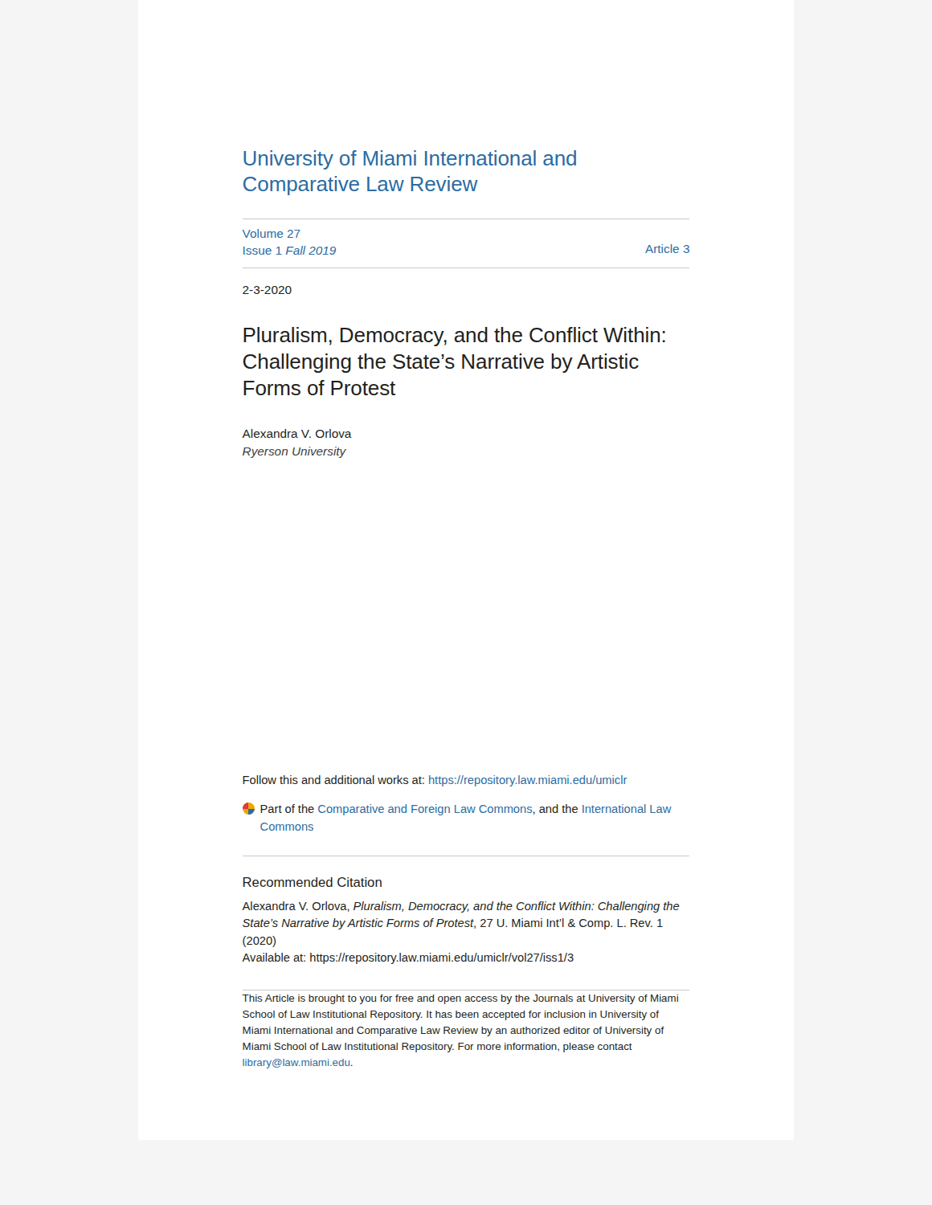University of Miami International and Comparative Law Review
Volume 27
Issue 1 Fall 2019
Article 3
2-3-2020
Pluralism, Democracy, and the Conflict Within: Challenging the State’s Narrative by Artistic Forms of Protest
Alexandra V. Orlova
Ryerson University
Follow this and additional works at: https://repository.law.miami.edu/umiclr
Part of the Comparative and Foreign Law Commons, and the International Law Commons
Recommended Citation
Alexandra V. Orlova, Pluralism, Democracy, and the Conflict Within: Challenging the State’s Narrative by Artistic Forms of Protest, 27 U. Miami Int’l & Comp. L. Rev. 1 (2020)
Available at: https://repository.law.miami.edu/umiclr/vol27/iss1/3
This Article is brought to you for free and open access by the Journals at University of Miami School of Law Institutional Repository. It has been accepted for inclusion in University of Miami International and Comparative Law Review by an authorized editor of University of Miami School of Law Institutional Repository. For more information, please contact library@law.miami.edu.